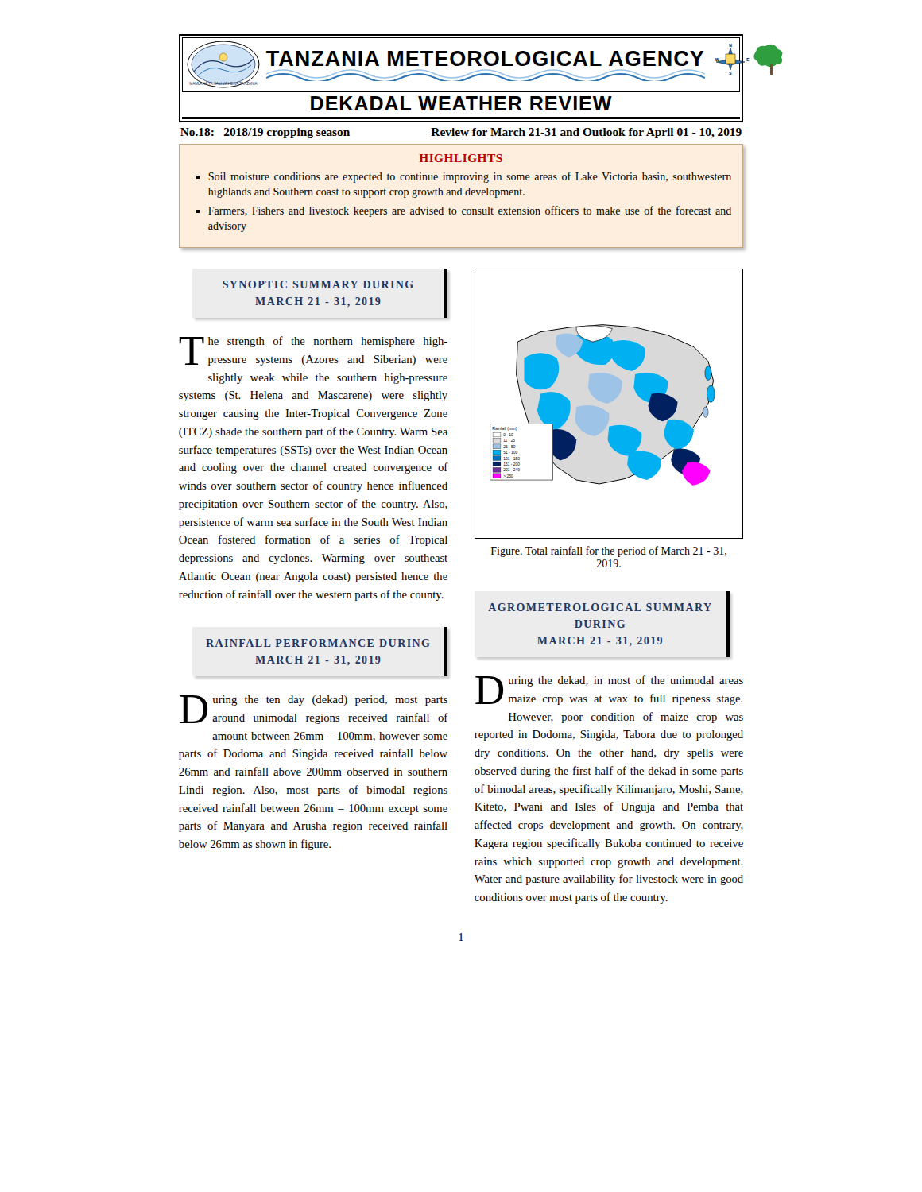MAMLAKA YA HALI YA HEWA TANZANIA
TANZANIA METEOROLOGICAL AGENCY
N S W E
DEKADAL WEATHER REVIEW
No.18: 2018/19 cropping season Review for March 21-31 and Outlook for April 01 - 10, 2019
HIGHLIGHTS
Soil moisture conditions are expected to continue improving in some areas of Lake Victoria basin, southwestern highlands and Southern coast to support crop growth and development.
Farmers, Fishers and livestock keepers are advised to consult extension officers to make use of the forecast and advisory
SYNOPTIC SUMMARY DURING
MARCH 21 - 31, 2019
The strength of the northern hemisphere high-pressure systems (Azores and Siberian) were slightly weak while the southern high-pressure systems (St. Helena and Mascarene) were slightly stronger causing the Inter-Tropical Convergence Zone (ITCZ) shade the southern part of the Country. Warm Sea surface temperatures (SSTs) over the West Indian Ocean and cooling over the channel created convergence of winds over southern sector of country hence influenced precipitation over Southern sector of the country. Also, persistence of warm sea surface in the South West Indian Ocean fostered formation of a series of Tropical depressions and cyclones. Warming over southeast Atlantic Ocean (near Angola coast) persisted hence the reduction of rainfall over the western parts of the county.
RAINFALL PERFORMANCE DURING
MARCH 21 - 31, 2019
During the ten day (dekad) period, most parts around unimodal regions received rainfall of amount between 26mm – 100mm, however some parts of Dodoma and Singida received rainfall below 26mm and rainfall above 200mm observed in southern Lindi region. Also, most parts of bimodal regions received rainfall between 26mm – 100mm except some parts of Manyara and Arusha region received rainfall below 26mm as shown in figure.
Rainfall (mm) 0 - 10 11 - 25 26 - 50 51 - 100 101 - 150 151 - 200 201 - 249 > 250
Figure. Total rainfall for the period of March 21 - 31, 2019.
AGROMETEROLOGICAL SUMMARY
DURING
MARCH 21 - 31, 2019
During the dekad, in most of the unimodal areas maize crop was at wax to full ripeness stage. However, poor condition of maize crop was reported in Dodoma, Singida, Tabora due to prolonged dry conditions. On the other hand, dry spells were observed during the first half of the dekad in some parts of bimodal areas, specifically Kilimanjaro, Moshi, Same, Kiteto, Pwani and Isles of Unguja and Pemba that affected crops development and growth. On contrary, Kagera region specifically Bukoba continued to receive rains which supported crop growth and development. Water and pasture availability for livestock were in good conditions over most parts of the country.
1